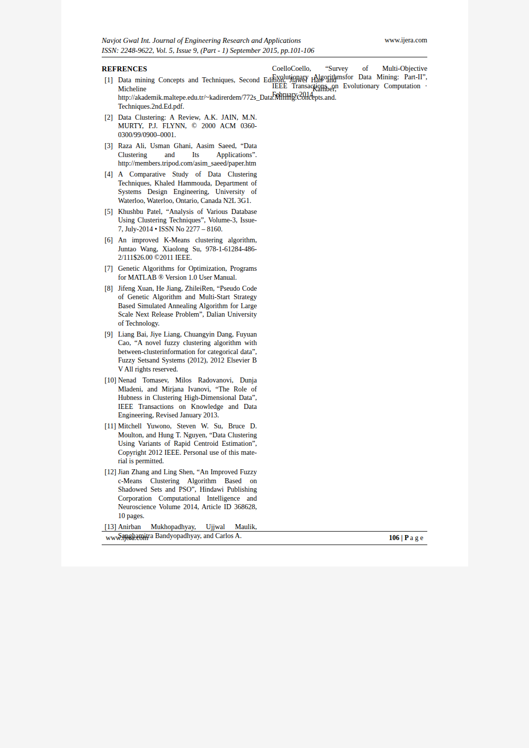www.ijera.com Navjot Gwal Int. Journal of Engineering Research and Applications
ISSN: 2248-9622, Vol. 5, Issue 9, (Part - 1) September 2015, pp.101-106
REFRENCES
[1] Data mining Concepts and Techniques, Second Edition, Jiawei Han and Micheline Kamber, http://akademik.maltepe.edu.tr/~kadirerdem/772s_Data.Mining.Concepts.and. Techniques.2nd.Ed.pdf.
[2] Data Clustering: A Review, A.K. JAIN, M.N. MURTY, P.J. FLYNN, © 2000 ACM 0360-0300/99/0900–0001.
[3] Raza Ali, Usman Ghani, Aasim Saeed, “Data Clustering and Its Applications”. http://members.tripod.com/asim_saeed/paper.htm
[4] A Comparative Study of Data Clustering Techniques, Khaled Hammouda, Department of Systems Design Engineering, University of Waterloo, Waterloo, Ontario, Canada N2L 3G1.
[5] Khushbu Patel, “Analysis of Various Database Using Clustering Techniques”, Volume-3, Issue-7, July-2014 • ISSN No 2277 – 8160.
[6] An improved K-Means clustering algorithm, Juntao Wang, Xiaolong Su, 978-1-61284-486-2/111$26.00 ©2011 IEEE.
[7] Genetic Algorithms for Optimization, Programs for MATLAB ® Version 1.0 User Manual.
[8] Jifeng Xuan, He Jiang, ZhileiRen, “Pseudo Code of Genetic Algorithm and Multi-Start Strategy Based Simulated Annealing Algorithm for Large Scale Next Release Problem”, Dalian University of Technology.
[9] Liang Bai, Jiye Liang, Chuangyin Dang, Fuyuan Cao, “A novel fuzzy clustering algorithm with between-clusterinformation for categorical data”, Fuzzy Setsand Systems (2012), 2012 Elsevier B V All rights reserved.
[10] Nenad Tomasev, Milos Radovanovi, Dunja Mladeni, and Mirjana Ivanovi, “The Role of Hubness in Clustering High-Dimensional Data”, IEEE Transactions on Knowledge and Data Engineering, Revised January 2013.
[11] Mitchell Yuwono, Steven W. Su, Bruce D. Moulton, and Hung T. Nguyen, “Data Clustering Using Variants of Rapid Centroid Estimation”, Copyright 2012 IEEE. Personal use of this material is permitted.
[12] Jian Zhang and Ling Shen, “An Improved Fuzzy c-Means Clustering Algorithm Based on Shadowed Sets and PSO”, Hindawi Publishing Corporation Computational Intelligence and Neuroscience Volume 2014, Article ID 368628, 10 pages.
[13] Anirban Mukhopadhyay, Ujjwal Maulik, Sanghamitra Bandyopadhyay, and Carlos A.
CoelloCoello, “Survey of Multi-Objective Evolutionary Algorithmsfor Data Mining: Part-II”, IEEE Transactions on Evolutionary Computation · February 2014.
www.ijera.com 106 | P a g e